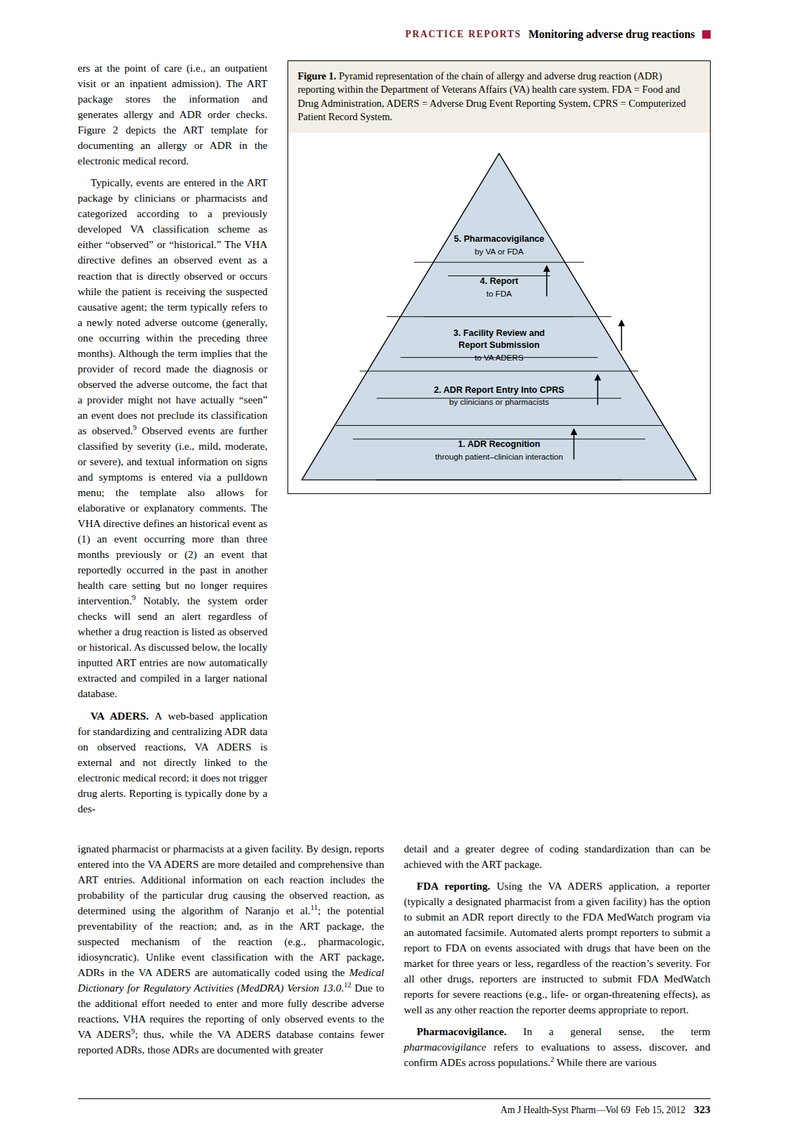Practice Reports Monitoring adverse drug reactions
ers at the point of care (i.e., an outpatient visit or an inpatient admission). The ART package stores the information and generates allergy and ADR order checks. Figure 2 depicts the ART template for documenting an allergy or ADR in the electronic medical record.
Typically, events are entered in the ART package by clinicians or pharmacists and categorized according to a previously developed VA classification scheme as either “observed” or “historical.” The VHA directive defines an observed event as a reaction that is directly observed or occurs while the patient is receiving the suspected causative agent; the term typically refers to a newly noted adverse outcome (generally, one occurring within the preceding three months). Although the term implies that the provider of record made the diagnosis or observed the adverse outcome, the fact that a provider might not have actually “seen” an event does not preclude its classification as observed.9 Observed events are further classified by severity (i.e., mild, moderate, or severe), and textual information on signs and symptoms is entered via a pulldown menu; the template also allows for elaborative or explanatory comments. The VHA directive defines an historical event as (1) an event occurring more than three months previously or (2) an event that reportedly occurred in the past in another health care setting but no longer requires intervention.9 Notably, the system order checks will send an alert regardless of whether a drug reaction is listed as observed or historical. As discussed below, the locally inputted ART entries are now automatically extracted and compiled in a larger national database.
VA ADERS. A web-based application for standardizing and centralizing ADR data on observed reactions, VA ADERS is external and not directly linked to the electronic medical record; it does not trigger drug alerts. Reporting is typically done by a des-
Figure 1. Pyramid representation of the chain of allergy and adverse drug reaction (ADR) reporting within the Department of Veterans Affairs (VA) health care system. FDA = Food and Drug Administration, ADERS = Adverse Drug Event Reporting System, CPRS = Computerized Patient Record System.
5. Pharmacovigilance by VA or FDA 4. Report to FDA 3. Facility Review and Report Submission to VA ADERS 2. ADR Report Entry Into CPRS by clinicians or pharmacists 1. ADR Recognition through patient–clinician interaction
ignated pharmacist or pharmacists at a given facility. By design, reports entered into the VA ADERS are more detailed and comprehensive than ART entries. Additional information on each reaction includes the probability of the particular drug causing the observed reaction, as determined using the algorithm of Naranjo et al.11; the potential preventability of the reaction; and, as in the ART package, the suspected mechanism of the reaction (e.g., pharmacologic, idiosyncratic). Unlike event classification with the ART package, ADRs in the VA ADERS are automatically coded using the Medical Dictionary for Regulatory Activities (MedDRA) Version 13.0.12 Due to the additional effort needed to enter and more fully describe adverse reactions, VHA requires the reporting of only observed events to the VA ADERS9; thus, while the VA ADERS database contains fewer reported ADRs, those ADRs are documented with greater
detail and a greater degree of coding standardization than can be achieved with the ART package.
FDA reporting. Using the VA ADERS application, a reporter (typically a designated pharmacist from a given facility) has the option to submit an ADR report directly to the FDA MedWatch program via an automated facsimile. Automated alerts prompt reporters to submit a report to FDA on events associated with drugs that have been on the market for three years or less, regardless of the reaction’s severity. For all other drugs, reporters are instructed to submit FDA MedWatch reports for severe reactions (e.g., life- or organ-threatening effects), as well as any other reaction the reporter deems appropriate to report.
Pharmacovigilance. In a general sense, the term pharmacovigilance refers to evaluations to assess, discover, and confirm ADEs across populations.2 While there are various
Am J Health-Syst Pharm—Vol 69 Feb 15, 2012 323